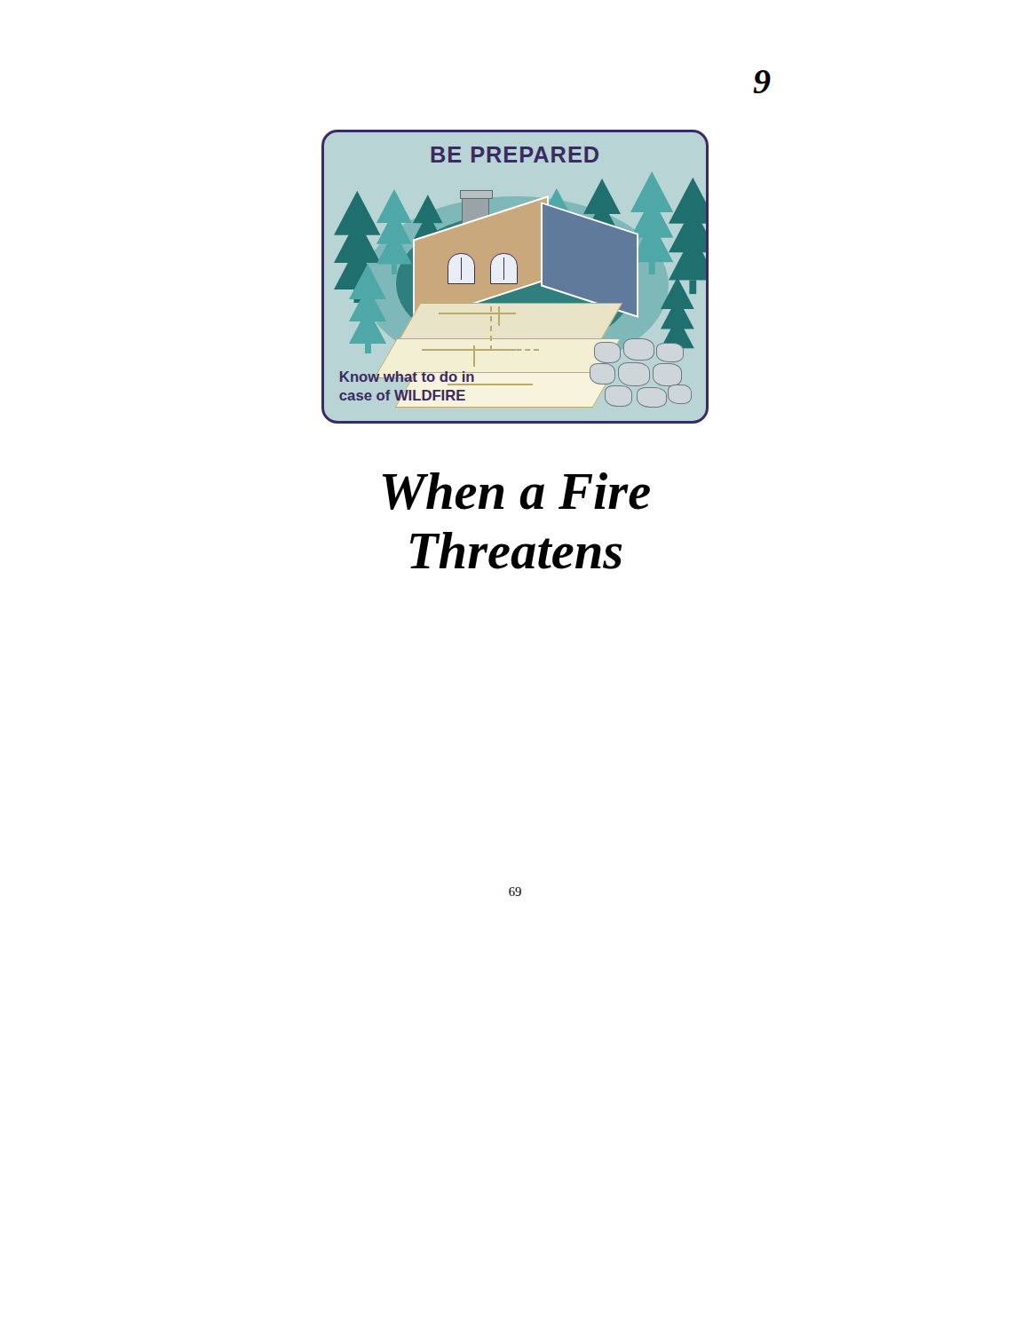9
BE PREPARED
Know what to do in
case of WILDFIRE
When a Fire
Threatens
69